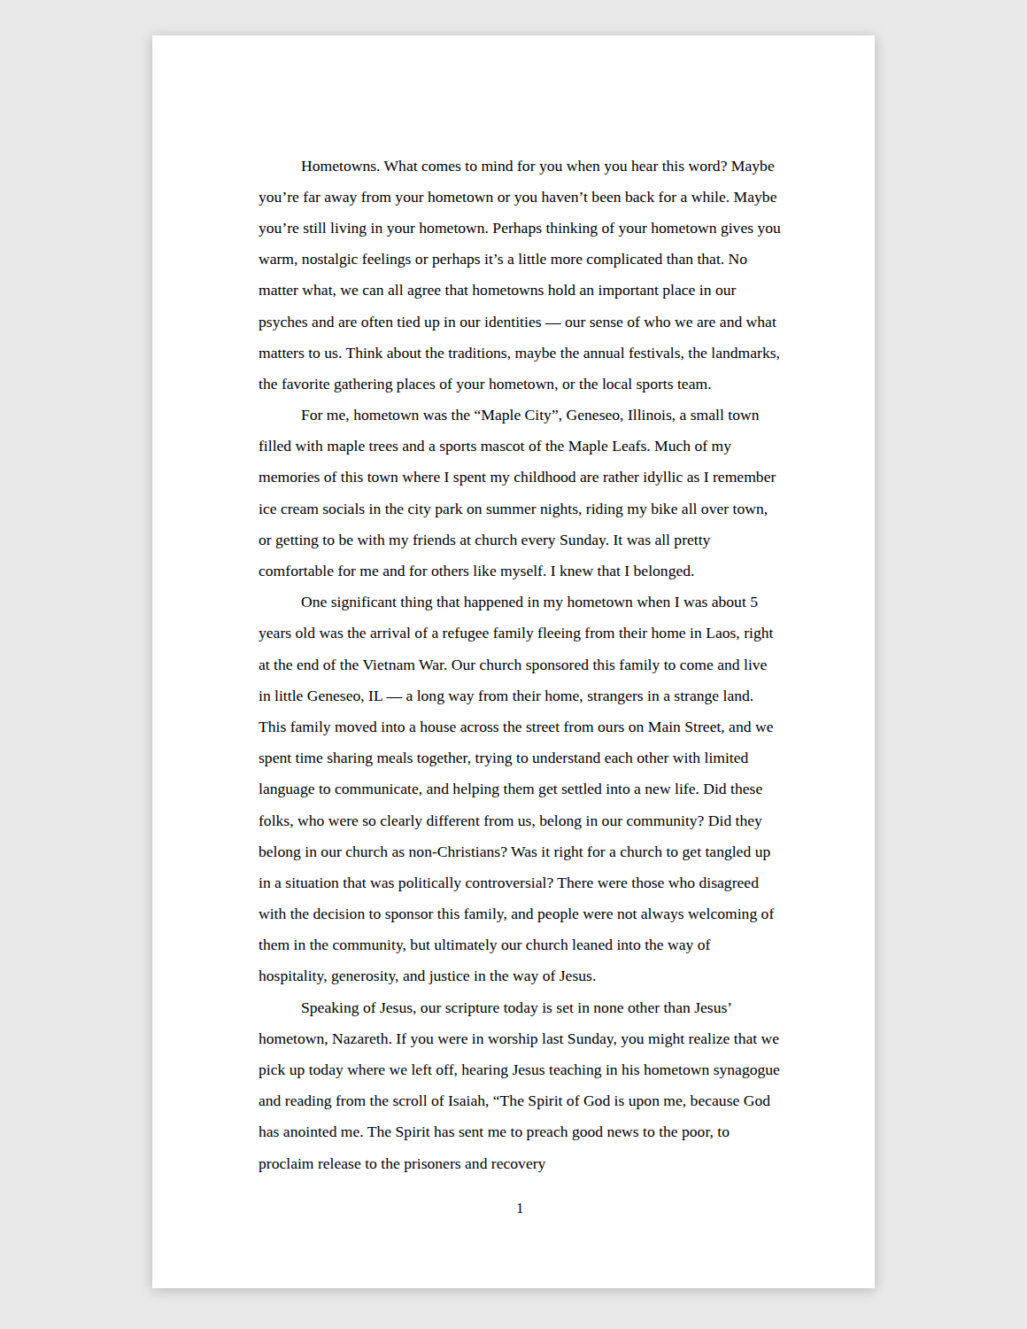Hometowns. What comes to mind for you when you hear this word? Maybe you’re far away from your hometown or you haven’t been back for a while. Maybe you’re still living in your hometown. Perhaps thinking of your hometown gives you warm, nostalgic feelings or perhaps it’s a little more complicated than that. No matter what, we can all agree that hometowns hold an important place in our psyches and are often tied up in our identities — our sense of who we are and what matters to us. Think about the traditions, maybe the annual festivals, the landmarks, the favorite gathering places of your hometown, or the local sports team.
For me, hometown was the “Maple City”, Geneseo, Illinois, a small town filled with maple trees and a sports mascot of the Maple Leafs. Much of my memories of this town where I spent my childhood are rather idyllic as I remember ice cream socials in the city park on summer nights, riding my bike all over town, or getting to be with my friends at church every Sunday. It was all pretty comfortable for me and for others like myself. I knew that I belonged.
One significant thing that happened in my hometown when I was about 5 years old was the arrival of a refugee family fleeing from their home in Laos, right at the end of the Vietnam War. Our church sponsored this family to come and live in little Geneseo, IL — a long way from their home, strangers in a strange land. This family moved into a house across the street from ours on Main Street, and we spent time sharing meals together, trying to understand each other with limited language to communicate, and helping them get settled into a new life. Did these folks, who were so clearly different from us, belong in our community? Did they belong in our church as non-Christians? Was it right for a church to get tangled up in a situation that was politically controversial? There were those who disagreed with the decision to sponsor this family, and people were not always welcoming of them in the community, but ultimately our church leaned into the way of hospitality, generosity, and justice in the way of Jesus.
Speaking of Jesus, our scripture today is set in none other than Jesus’ hometown, Nazareth. If you were in worship last Sunday, you might realize that we pick up today where we left off, hearing Jesus teaching in his hometown synagogue and reading from the scroll of Isaiah, “The Spirit of God is upon me, because God has anointed me. The Spirit has sent me to preach good news to the poor, to proclaim release to the prisoners and recovery
1